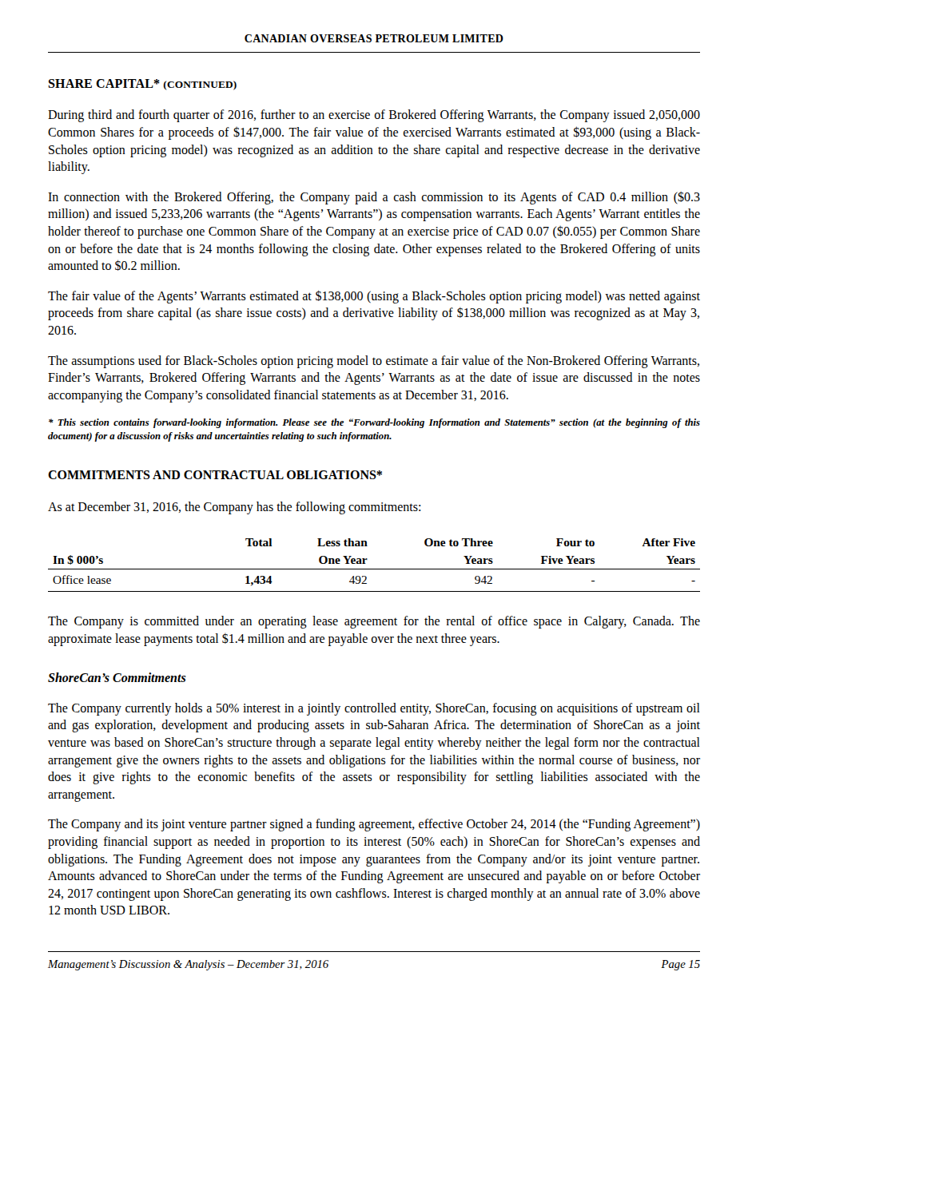CANADIAN OVERSEAS PETROLEUM LIMITED
SHARE CAPITAL* (continued)
During third and fourth quarter of 2016, further to an exercise of Brokered Offering Warrants, the Company issued 2,050,000 Common Shares for a proceeds of $147,000. The fair value of the exercised Warrants estimated at $93,000 (using a Black-Scholes option pricing model) was recognized as an addition to the share capital and respective decrease in the derivative liability.
In connection with the Brokered Offering, the Company paid a cash commission to its Agents of CAD 0.4 million ($0.3 million) and issued 5,233,206 warrants (the “Agents’ Warrants”) as compensation warrants. Each Agents’ Warrant entitles the holder thereof to purchase one Common Share of the Company at an exercise price of CAD 0.07 ($0.055) per Common Share on or before the date that is 24 months following the closing date. Other expenses related to the Brokered Offering of units amounted to $0.2 million.
The fair value of the Agents’ Warrants estimated at $138,000 (using a Black-Scholes option pricing model) was netted against proceeds from share capital (as share issue costs) and a derivative liability of $138,000 million was recognized as at May 3, 2016.
The assumptions used for Black-Scholes option pricing model to estimate a fair value of the Non-Brokered Offering Warrants, Finder’s Warrants, Brokered Offering Warrants and the Agents’ Warrants as at the date of issue are discussed in the notes accompanying the Company’s consolidated financial statements as at December 31, 2016.
* This section contains forward-looking information. Please see the “Forward-looking Information and Statements” section (at the beginning of this document) for a discussion of risks and uncertainties relating to such information.
COMMITMENTS AND CONTRACTUAL OBLIGATIONS*
As at December 31, 2016, the Company has the following commitments:
| | Total | Less than | One to Three | Four to | After Five |
| --- | --- | --- | --- | --- | --- |
| In $ 000’s | | One Year | Years | Five Years | Years |
| Office lease | 1,434 | 492 | 942 | - | - |
The Company is committed under an operating lease agreement for the rental of office space in Calgary, Canada. The approximate lease payments total $1.4 million and are payable over the next three years.
ShoreCan’s Commitments
The Company currently holds a 50% interest in a jointly controlled entity, ShoreCan, focusing on acquisitions of upstream oil and gas exploration, development and producing assets in sub-Saharan Africa. The determination of ShoreCan as a joint venture was based on ShoreCan’s structure through a separate legal entity whereby neither the legal form nor the contractual arrangement give the owners rights to the assets and obligations for the liabilities within the normal course of business, nor does it give rights to the economic benefits of the assets or responsibility for settling liabilities associated with the arrangement.
The Company and its joint venture partner signed a funding agreement, effective October 24, 2014 (the “Funding Agreement”) providing financial support as needed in proportion to its interest (50% each) in ShoreCan for ShoreCan’s expenses and obligations. The Funding Agreement does not impose any guarantees from the Company and/or its joint venture partner. Amounts advanced to ShoreCan under the terms of the Funding Agreement are unsecured and payable on or before October 24, 2017 contingent upon ShoreCan generating its own cashflows. Interest is charged monthly at an annual rate of 3.0% above 12 month USD LIBOR.
Management’s Discussion & Analysis – December 31, 2016 Page 15